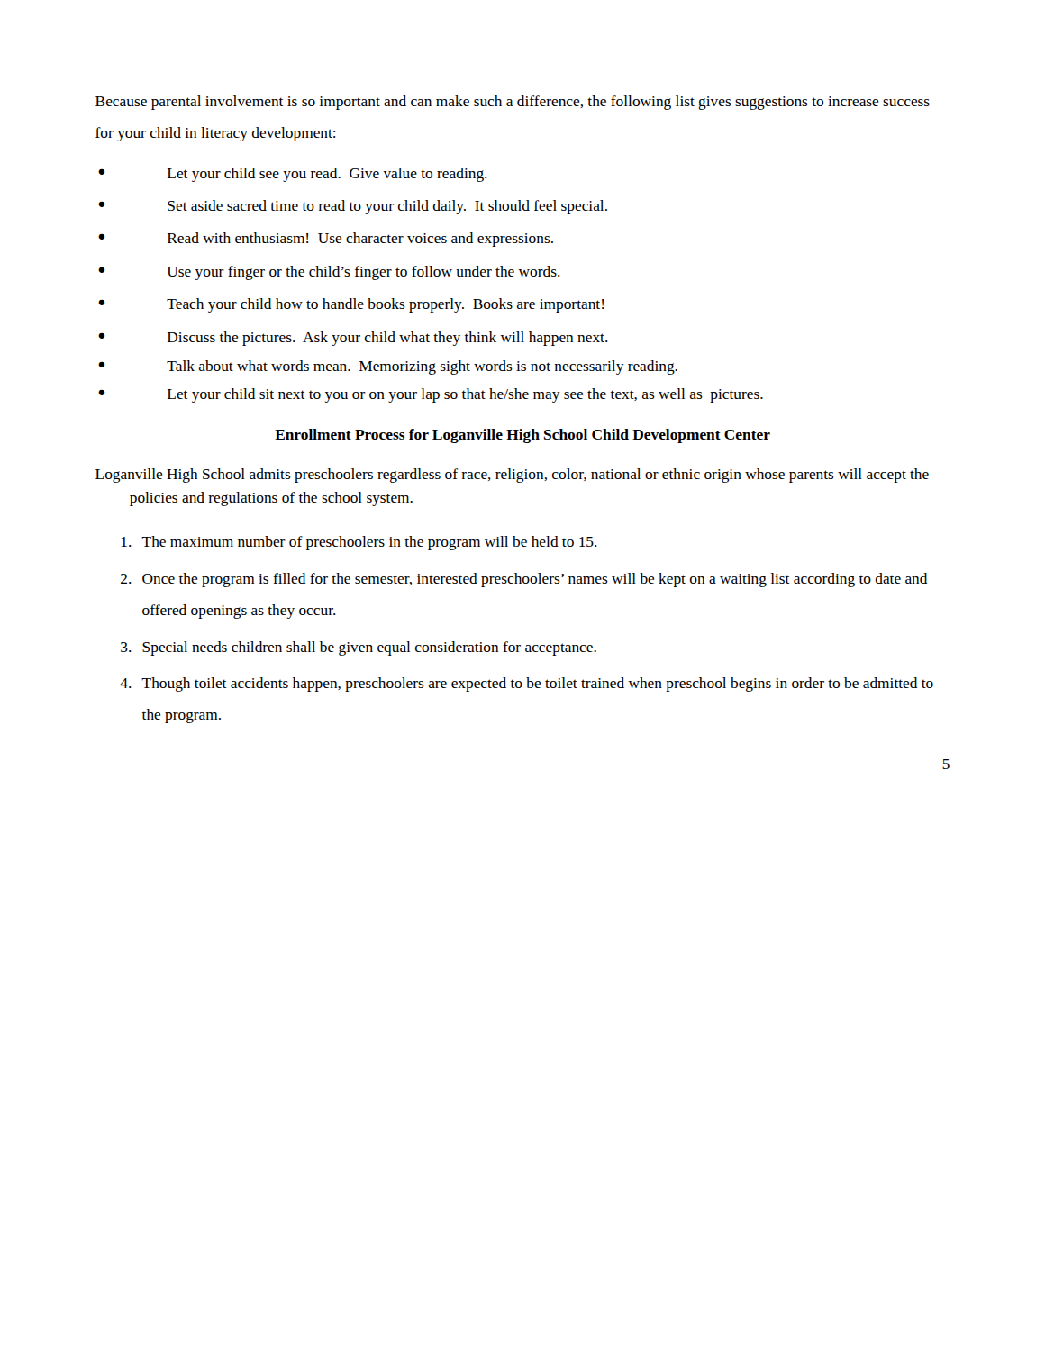Because parental involvement is so important and can make such a difference, the following list gives suggestions to increase success for your child in literacy development:
Let your child see you read. Give value to reading.
Set aside sacred time to read to your child daily. It should feel special.
Read with enthusiasm! Use character voices and expressions.
Use your finger or the child’s finger to follow under the words.
Teach your child how to handle books properly. Books are important!
Discuss the pictures. Ask your child what they think will happen next.
Talk about what words mean. Memorizing sight words is not necessarily reading.
Let your child sit next to you or on your lap so that he/she may see the text, as well as pictures.
Enrollment Process for Loganville High School Child Development Center
Loganville High School admits preschoolers regardless of race, religion, color, national or ethnic origin whose parents will accept the policies and regulations of the school system.
The maximum number of preschoolers in the program will be held to 15.
Once the program is filled for the semester, interested preschoolers’ names will be kept on a waiting list according to date and offered openings as they occur.
Special needs children shall be given equal consideration for acceptance.
Though toilet accidents happen, preschoolers are expected to be toilet trained when preschool begins in order to be admitted to the program.
5